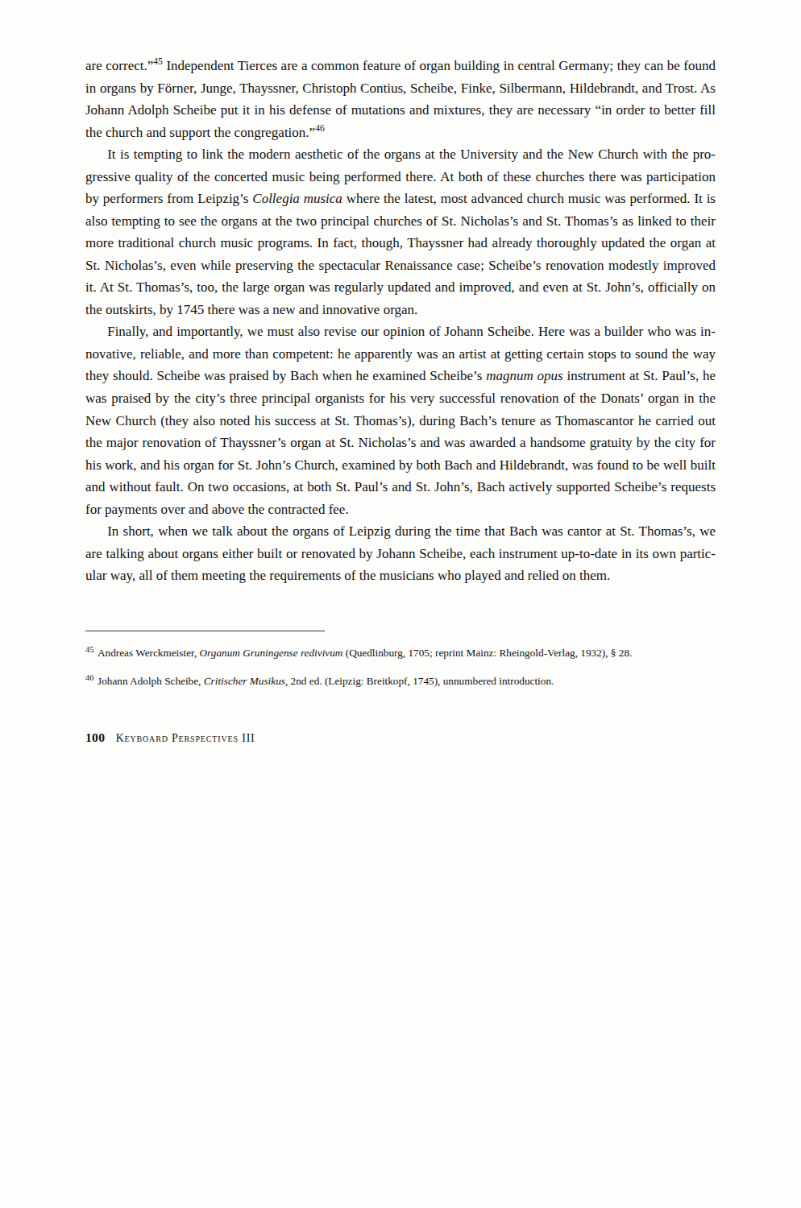are correct.”45 Independent Tierces are a common feature of organ building in central Germany; they can be found in organs by Förner, Junge, Thayssner, Christoph Contius, Scheibe, Finke, Silbermann, Hildebrandt, and Trost. As Johann Adolph Scheibe put it in his defense of mutations and mixtures, they are necessary “in order to better fill the church and support the congregation.”46
It is tempting to link the modern aesthetic of the organs at the University and the New Church with the progressive quality of the concerted music being performed there. At both of these churches there was participation by performers from Leipzig’s Collegia musica where the latest, most advanced church music was performed. It is also tempting to see the organs at the two principal churches of St. Nicholas’s and St. Thomas’s as linked to their more traditional church music programs. In fact, though, Thayssner had already thoroughly updated the organ at St. Nicholas’s, even while preserving the spectacular Renaissance case; Scheibe’s renovation modestly improved it. At St. Thomas’s, too, the large organ was regularly updated and improved, and even at St. John’s, officially on the outskirts, by 1745 there was a new and innovative organ.
Finally, and importantly, we must also revise our opinion of Johann Scheibe. Here was a builder who was innovative, reliable, and more than competent: he apparently was an artist at getting certain stops to sound the way they should. Scheibe was praised by Bach when he examined Scheibe’s magnum opus instrument at St. Paul’s, he was praised by the city’s three principal organists for his very successful renovation of the Donats’ organ in the New Church (they also noted his success at St. Thomas’s), during Bach’s tenure as Thomascantor he carried out the major renovation of Thayssner’s organ at St. Nicholas’s and was awarded a handsome gratuity by the city for his work, and his organ for St. John’s Church, examined by both Bach and Hildebrandt, was found to be well built and without fault. On two occasions, at both St. Paul’s and St. John’s, Bach actively supported Scheibe’s requests for payments over and above the contracted fee.
In short, when we talk about the organs of Leipzig during the time that Bach was cantor at St. Thomas’s, we are talking about organs either built or renovated by Johann Scheibe, each instrument up-to-date in its own particular way, all of them meeting the requirements of the musicians who played and relied on them.
45 Andreas Werckmeister, Organum Gruningense redivivum (Quedlinburg, 1705; reprint Mainz: Rheingold-Verlag, 1932), § 28.
46 Johann Adolph Scheibe, Critischer Musikus, 2nd ed. (Leipzig: Breitkopf, 1745), unnumbered introduction.
100 Keyboard Perspectives III